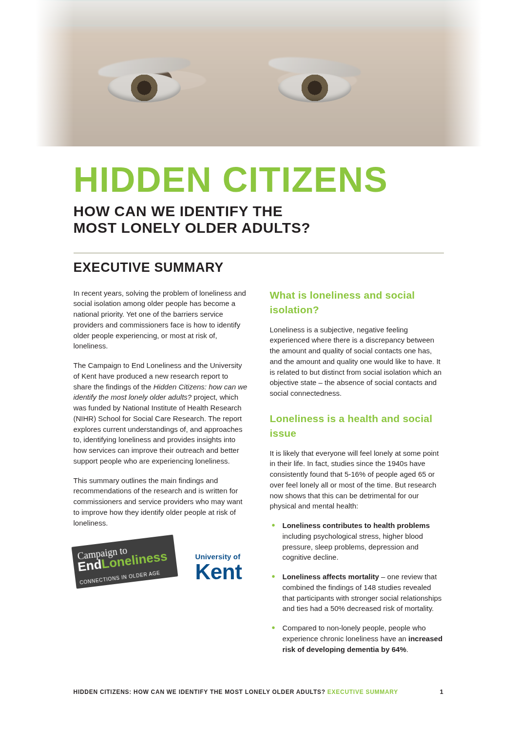Hidden Citizens
How can we identify the
most lonely older adults?
Executive Summary
In recent years, solving the problem of loneliness and social isolation among older people has become a national priority. Yet one of the barriers service providers and commissioners face is how to identify older people experiencing, or most at risk of, loneliness.
The Campaign to End Loneliness and the University of Kent have produced a new research report to share the findings of the Hidden Citizens: how can we identify the most lonely older adults? project, which was funded by National Institute of Health Research (NIHR) School for Social Care Research. The report explores current understandings of, and approaches to, identifying loneliness and provides insights into how services can improve their outreach and better support people who are experiencing loneliness.
This summary outlines the main findings and recommendations of the research and is written for commissioners and service providers who may want to improve how they identify older people at risk of loneliness.
Campaign to
EndLoneliness
CONNECTIONS IN OLDER AGE
University of Kent
What is loneliness and social isolation?
Loneliness is a subjective, negative feeling experienced where there is a discrepancy between the amount and quality of social contacts one has, and the amount and quality one would like to have. It is related to but distinct from social isolation which an objective state – the absence of social contacts and social connectedness.
Loneliness is a health and social issue
It is likely that everyone will feel lonely at some point in their life. In fact, studies since the 1940s have consistently found that 5-16% of people aged 65 or over feel lonely all or most of the time. But research now shows that this can be detrimental for our physical and mental health:
Loneliness contributes to health problems including psychological stress, higher blood pressure, sleep problems, depression and cognitive decline.
Loneliness affects mortality – one review that combined the findings of 148 studies revealed that participants with stronger social relationships and ties had a 50% decreased risk of mortality.
Compared to non-lonely people, people who experience chronic loneliness have an increased risk of developing dementia by 64%.
Hidden Citizens: How can we identify the most lonely older adults? Executive Summary
1